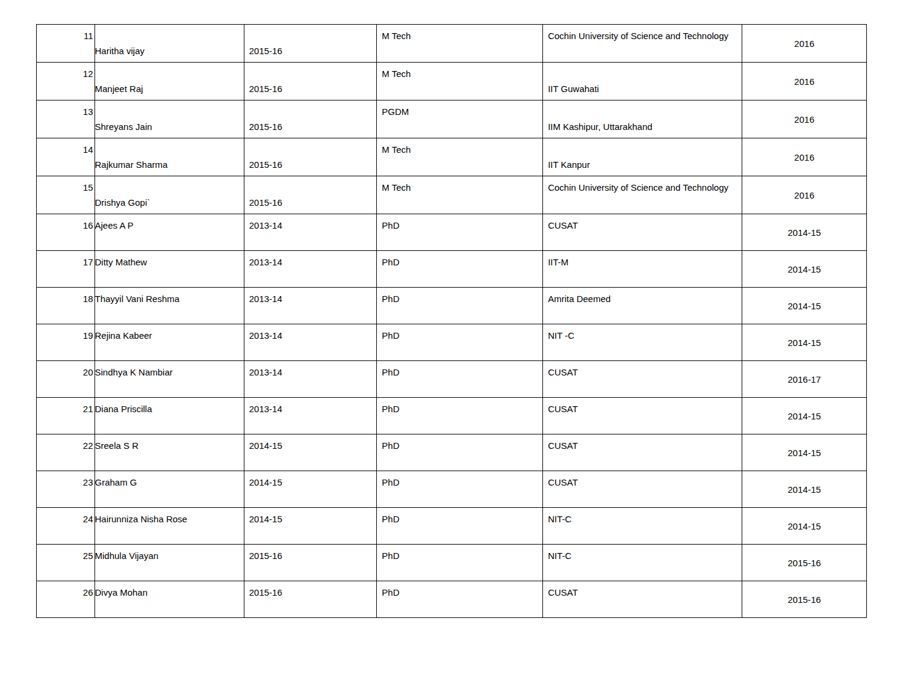| 11 | Haritha vijay | 2015-16 | M Tech | Cochin University of Science and Technology | 2016 |
| 12 | Manjeet Raj | 2015-16 | M Tech | IIT Guwahati | 2016 |
| 13 | Shreyans Jain | 2015-16 | PGDM | IIM Kashipur, Uttarakhand | 2016 |
| 14 | Rajkumar Sharma | 2015-16 | M Tech | IIT Kanpur | 2016 |
| 15 | Drishya Gopi` | 2015-16 | M Tech | Cochin University of Science and Technology | 2016 |
| 16 | Ajees A P | 2013-14 | PhD | CUSAT | 2014-15 |
| 17 | Ditty Mathew | 2013-14 | PhD | IIT-M | 2014-15 |
| 18 | Thayyil Vani Reshma | 2013-14 | PhD | Amrita Deemed | 2014-15 |
| 19 | Rejina Kabeer | 2013-14 | PhD | NIT -C | 2014-15 |
| 20 | Sindhya K Nambiar | 2013-14 | PhD | CUSAT | 2016-17 |
| 21 | Diana Priscilla | 2013-14 | PhD | CUSAT | 2014-15 |
| 22 | Sreela S R | 2014-15 | PhD | CUSAT | 2014-15 |
| 23 | Graham G | 2014-15 | PhD | CUSAT | 2014-15 |
| 24 | Hairunniza Nisha Rose | 2014-15 | PhD | NIT-C | 2014-15 |
| 25 | Midhula Vijayan | 2015-16 | PhD | NIT-C | 2015-16 |
| 26 | Divya Mohan | 2015-16 | PhD | CUSAT | 2015-16 |